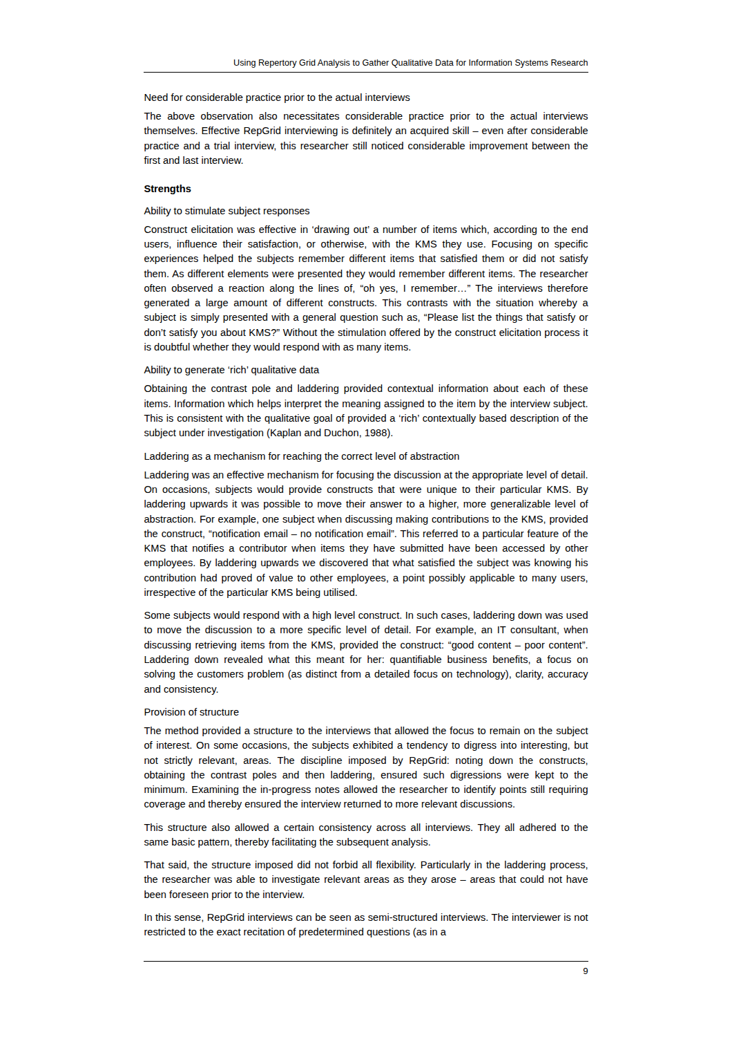Using Repertory Grid Analysis to Gather Qualitative Data for Information Systems Research
Need for considerable practice prior to the actual interviews
The above observation also necessitates considerable practice prior to the actual interviews themselves. Effective RepGrid interviewing is definitely an acquired skill – even after considerable practice and a trial interview, this researcher still noticed considerable improvement between the first and last interview.
Strengths
Ability to stimulate subject responses
Construct elicitation was effective in ‘drawing out’ a number of items which, according to the end users, influence their satisfaction, or otherwise, with the KMS they use. Focusing on specific experiences helped the subjects remember different items that satisfied them or did not satisfy them. As different elements were presented they would remember different items. The researcher often observed a reaction along the lines of, “oh yes, I remember…” The interviews therefore generated a large amount of different constructs. This contrasts with the situation whereby a subject is simply presented with a general question such as, “Please list the things that satisfy or don’t satisfy you about KMS?” Without the stimulation offered by the construct elicitation process it is doubtful whether they would respond with as many items.
Ability to generate ‘rich’ qualitative data
Obtaining the contrast pole and laddering provided contextual information about each of these items. Information which helps interpret the meaning assigned to the item by the interview subject. This is consistent with the qualitative goal of provided a ‘rich’ contextually based description of the subject under investigation (Kaplan and Duchon, 1988).
Laddering as a mechanism for reaching the correct level of abstraction
Laddering was an effective mechanism for focusing the discussion at the appropriate level of detail. On occasions, subjects would provide constructs that were unique to their particular KMS. By laddering upwards it was possible to move their answer to a higher, more generalizable level of abstraction. For example, one subject when discussing making contributions to the KMS, provided the construct, “notification email – no notification email”. This referred to a particular feature of the KMS that notifies a contributor when items they have submitted have been accessed by other employees. By laddering upwards we discovered that what satisfied the subject was knowing his contribution had proved of value to other employees, a point possibly applicable to many users, irrespective of the particular KMS being utilised.
Some subjects would respond with a high level construct. In such cases, laddering down was used to move the discussion to a more specific level of detail. For example, an IT consultant, when discussing retrieving items from the KMS, provided the construct: “good content – poor content”. Laddering down revealed what this meant for her: quantifiable business benefits, a focus on solving the customers problem (as distinct from a detailed focus on technology), clarity, accuracy and consistency.
Provision of structure
The method provided a structure to the interviews that allowed the focus to remain on the subject of interest. On some occasions, the subjects exhibited a tendency to digress into interesting, but not strictly relevant, areas. The discipline imposed by RepGrid: noting down the constructs, obtaining the contrast poles and then laddering, ensured such digressions were kept to the minimum. Examining the in-progress notes allowed the researcher to identify points still requiring coverage and thereby ensured the interview returned to more relevant discussions.
This structure also allowed a certain consistency across all interviews. They all adhered to the same basic pattern, thereby facilitating the subsequent analysis.
That said, the structure imposed did not forbid all flexibility. Particularly in the laddering process, the researcher was able to investigate relevant areas as they arose – areas that could not have been foreseen prior to the interview.
In this sense, RepGrid interviews can be seen as semi-structured interviews. The interviewer is not restricted to the exact recitation of predetermined questions (as in a
9